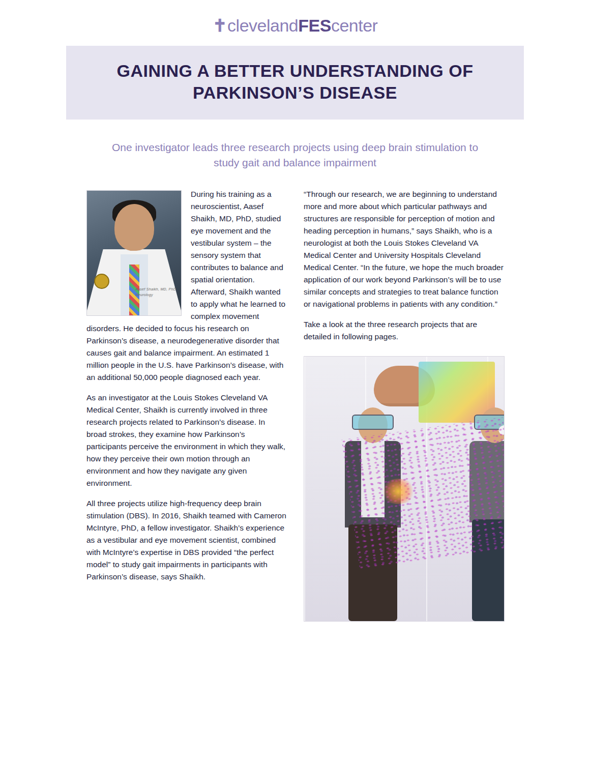✝clevelandFEScenter
Gaining a Better Understanding of
Parkinson’s Disease
One investigator leads three research projects using deep brain stimulation to study gait and balance impairment
Aasef Shaikh, MD, PhD
Neurology
During his training as a neuroscientist, Aasef Shaikh, MD, PhD, studied eye movement and the vestibular system – the sensory system that contributes to balance and spatial orientation. Afterward, Shaikh wanted to apply what he learned to complex movement disorders. He decided to focus his research on Parkinson’s disease, a neurodegenerative disorder that causes gait and balance impairment. An estimated 1 million people in the U.S. have Parkinson’s disease, with an additional 50,000 people diagnosed each year.
As an investigator at the Louis Stokes Cleveland VA Medical Center, Shaikh is currently involved in three research projects related to Parkinson’s disease. In broad strokes, they examine how Parkinson’s participants perceive the environment in which they walk, how they perceive their own motion through an environment and how they navigate any given environment.
All three projects utilize high-frequency deep brain stimulation (DBS). In 2016, Shaikh teamed with Cameron McIntyre, PhD, a fellow investigator. Shaikh’s experience as a vestibular and eye movement scientist, combined with McIntyre’s expertise in DBS provided “the perfect model” to study gait impairments in participants with Parkinson’s disease, says Shaikh.
“Through our research, we are beginning to understand more and more about which particular pathways and structures are responsible for perception of motion and heading perception in humans,” says Shaikh, who is a neurologist at both the Louis Stokes Cleveland VA Medical Center and University Hospitals Cleveland Medical Center. “In the future, we hope the much broader application of our work beyond Parkinson’s will be to use similar concepts and strategies to treat balance function or navigational problems in patients with any condition.”
Take a look at the three research projects that are detailed in following pages.